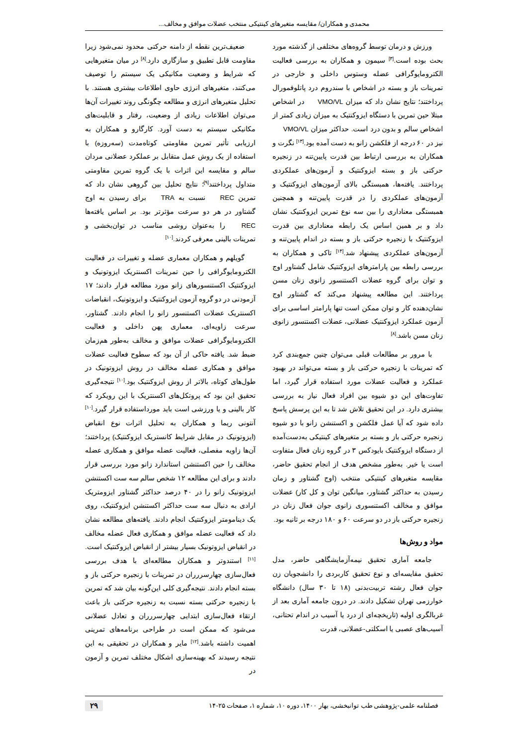محمدی و همکاران/ مقایسه متغیرهای کینتیکی منتخب عضلات موافق و مخالف...
ورزش و درمان توسط گروه‌های مختلفی از گذشته مورد بحث بوده است.[۳] سیمون و همکاران به بررسی فعالیت الکترومایوگرافی عضله وستوس داخلی و خارجی در تمرینات باز و بسته در اشخاص با سندروم درد پاتلوفمورال پرداختند؛ نتایج نشان داد که میزان VMO/VL در اشخاص مبتلا حین تمرین با دستگاه ایزوکنتیک به میزان زیادی کمتر از اشخاص سالم و بدون درد است. حداکثر میزان VMO/VL نیز در ۶۰ درجه از فلکشن زانو به دست آمده بود.[۱۳] نگرت و همکاران به بررسی ارتباط بین قدرت پایین‌تنه در زنجیره حرکتی باز و بسته ایزوکنتیک و آزمون‌های عملکردی پرداختند. یافته‌ها، همبستگی بالای آزمون‌های ایزوکنتیک و آزمون‌های عملکردی را در قدرت پایین‌تنه و همچنین همبستگی معناداری را بین سه نوع تمرین ایزوکنتیک نشان داد و بر همین اساس یک رابطه معناداری بین قدرت ایزوکنتیک با زنجیره حرکتی باز و بسته در اندام پایین‌تنه و آزمون‌های عملکردی پیشنهاد شد.[۱۴] تاکی و همکاران به بررسی رابطه بین پارامترهای ایزوکنتیک شامل گشتاور اوج و توان برای گروه عضلات اکستنسور زانوی زنان مسن پرداختند. این مطالعه پیشنهاد می‌کند که گشتاور اوج نشان‌دهنده کار و توان ممکن است تنها پارامتر اساسی برای آزمون عملکرد ایزوکنتیک عضلانی، عضلات اکستنسور زانوی زنان مسن باشد.[۸]
با مرور بر مطالعات قبلی می‌توان چنین جمع‌بندی کرد که تمرینات با زنجیره حرکتی باز و بسته می‌تواند در بهبود عملکرد و فعالیت عضلات مورد استفاده قرار گیرد، اما تفاوت‌های این دو شیوه بین افراد فعال نیاز به بررسی بیشتری دارد. در این تحقیق تلاش شد تا به این پرسش پاسخ داده شود که آیا عمل فلکشن و اکستنشن زانو با دو شیوه زنجیره حرکتی باز و بسته بر متغیرهای کینتیکی به‌دست‌آمده از دستگاه ایزوکنتیک بایودکس ۳ در گروه زنان فعال متفاوت است یا خیر. به‌طور مشخص هدف از انجام تحقیق حاضر، مقایسه متغیرهای کینتیکی منتخب (اوج گشتاور و زمان رسیدن به حداکثر گشتاور، میانگین توان و کل کار) عضلات موافق و مخالف اکستنسوری زانوی جوان فعال زنان در زنجیره حرکتی باز در دو سرعت ۶۰ و ۱۸۰ درجه بر ثانیه بود.
مواد و روش‌ها
جامعه آماری تحقیق نیمه‌آزمایشگاهی حاضر، مدل تحقیق مقایسه‌ای و نوع تحقیق کاربردی را دانشجویان زن جوان فعال رشته تربیت‌بدنی (۱۸ تا ۳۰ سال) دانشگاه خوارزمی تهران تشکیل دادند. در درون جامعه آماری بعد از غربالگری اولیه (تاریخچه‌ای از درد یا آسیب در اندام تحتانی، آسیب‌های عصبی یا اسکلتی-عضلانی، قدرت
ضعیف‌ترین نقطه از دامنه حرکتی محدود نمی‌شود زیرا مقاومت قابل تطبیق و سازگاری دارد.[۸] در میان متغیرهایی که شرایط و وضعیت مکانیکی یک سیستم را توصیف می‌کنند، متغیرهای انرژی حاوی اطلاعات بیشتری هستند. با تحلیل متغیرهای انرژی و مطالعه چگونگی روند تغییرات آن‌ها می‌توان اطلاعات زیادی از وضعیت، رفتار و قابلیت‌های مکانیکی سیستم به دست آورد. کارگارو و همکاران به ارزیابی تأثیر تمرین مقاومتی کوتاه‌مدت (سه‌روزه) با استفاده از یک روش عمل متقابل بر عملکرد عضلانی مردان سالم و مقایسه این اثرات با یک گروه تمرین مقاومتی متداول پرداختند[۹]؛ نتایج تحلیل بین گروهی نشان داد که تمرین REC نسبت به TRA برای رسیدن به اوج گشتاور در هر دو سرعت مؤثرتر بود. بر اساس یافته‌ها REC را به‌عنوان روشی مناسب در توان‌بخشی و تمرینات بالینی معرفی کردند.[۱۰]
گویلهم و همکاران معماری عضله و تغییرات در فعالیت الکترومایوگرافی را حین تمرینات اکسنتریک ایزوتونیک و ایزوکنتیک اکستنسورهای زانو مورد مطالعه قرار دادند؛ ۱۷ آزمودنی در دو گروه آزمون ایزوکنتیک و ایزوتونیک، انقباضات اکسنتریک عضلات اکستنسور زانو را انجام دادند. گشتاور، سرعت زاویه‌ای، معماری پهن داخلی و فعالیت الکترومایوگرافی عضلات موافق و مخالف به‌طور هم‌زمان ضبط شد. یافته حاکی از آن بود که سطوح فعالیت عضلات موافق و همکاری عضله مخالف در روش ایزوتونیک در طول‌های کوتاه، بالاتر از روش ایزوکنتیک بود.[۱۰] نتیجه‌گیری تحقیق این بود که پروتکل‌های اکسنتریک با این رویکرد که کار بالینی و یا ورزشی است باید مورداستفاده قرار گیرد.[۱۰] آنتونی ریما و همکاران به تحلیل اثرات نوع انقباض (ایزوتونیک در مقابل شرایط کانستریک ایزوکنتیک) پرداختند؛ آن‌ها زاویه مفصلی، فعالیت عضله موافق و همکاری عضله مخالف را حین اکستنشن استاندارد زانو مورد بررسی قرار دادند و برای این مطالعه ۱۲ شخص سالم سه ست اکستنشن ایزوتونیک زانو را در ۴۰ درصد حداکثر گشتاور ایزومتریک ارادی به دنبال سه ست حداکثر اکستنشن ایزوکنتیک، روی یک دینامومتر ایزوکنتیک انجام دادند. یافته‌های مطالعه نشان داد که فعالیت عضله موافق و همکاری فعال عضله مخالف در انقباض ایزوتونیک بسیار بیشتر از انقباض ایزوکنتیک است.[۱۱] استندوتر و همکاران مطالعه‌ای با هدف بررسی فعال‌سازی چهارسررران در تمرینات با زنجیره حرکتی باز و بسته انجام دادند. نتیجه‌گیری کلی این‌گونه بیان شد که تمرین با زنجیره حرکتی بسته نسبت به زنجیره حرکتی باز باعث ارتقاء فعال‌سازی ابتدایی چهارسررران و تعادل عضلانی می‌شود که ممکن است در طراحی برنامه‌های تمرینی اهمیت داشته باشد.[۱۲] مایر و همکاران در تحقیقی به این نتیجه رسیدند که بهینه‌سازی اشکال مختلف تمرین و آزمون در
فصلنامه علمی-پژوهشی طب توانبخشی، بهار ۱۴۰۰، دوره ۱۰، شماره ۱، صفحات ۲۵-۱۴
۲۹